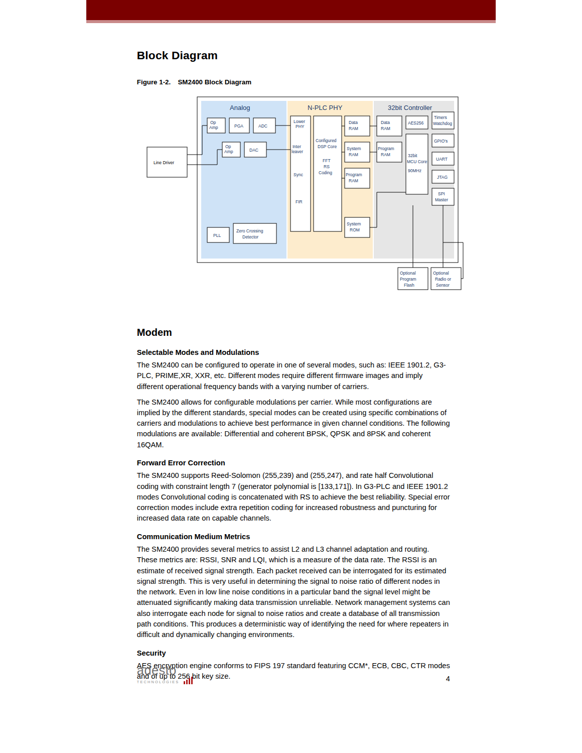Block Diagram
Figure 1-2. SM2400 Block Diagram
Analog N-PLC PHY 32bit Controller Line Driver Op Amp PGA ADC Op Amp DAC PLL Zero Crossing Detector Lower PHY Inter leaver Sync FIR Configured DSP Core FFT RS Coding Data RAM System RAM Program RAM System ROM Data RAM Program RAM AES256 Timers Watchdog GPIO's UART JTAG SPI Master 32bit MCU Core 90MHz Optional Program Flash Optional Radio or Sensor
Modem
Selectable Modes and Modulations
The SM2400 can be configured to operate in one of several modes, such as: IEEE 1901.2, G3-PLC, PRIME,XR, XXR, etc. Different modes require different firmware images and imply different operational frequency bands with a varying number of carriers.
The SM2400 allows for configurable modulations per carrier. While most configurations are implied by the different standards, special modes can be created using specific combinations of carriers and modulations to achieve best performance in given channel conditions. The following modulations are available: Differential and coherent BPSK, QPSK and 8PSK and coherent 16QAM.
Forward Error Correction
The SM2400 supports Reed-Solomon (255,239) and (255,247), and rate half Convolutional coding with constraint length 7 (generator polynomial is [133,171]). In G3-PLC and IEEE 1901.2 modes Convolutional coding is concatenated with RS to achieve the best reliability. Special error correction modes include extra repetition coding for increased robustness and puncturing for increased data rate on capable channels.
Communication Medium Metrics
The SM2400 provides several metrics to assist L2 and L3 channel adaptation and routing. These metrics are: RSSI, SNR and LQI, which is a measure of the data rate. The RSSI is an estimate of received signal strength. Each packet received can be interrogated for its estimated signal strength. This is very useful in determining the signal to noise ratio of different nodes in the network. Even in low line noise conditions in a particular band the signal level might be attenuated significantly making data transmission unreliable. Network management systems can also interrogate each node for signal to noise ratios and create a database of all transmission path conditions. This produces a deterministic way of identifying the need for where repeaters in difficult and dynamically changing environments.
Security
AES encryption engine conforms to FIPS 197 standard featuring CCM*, ECB, CBC, CTR modes and of up to 256 bit key size.
adesto
TECHNOLOGIES
4